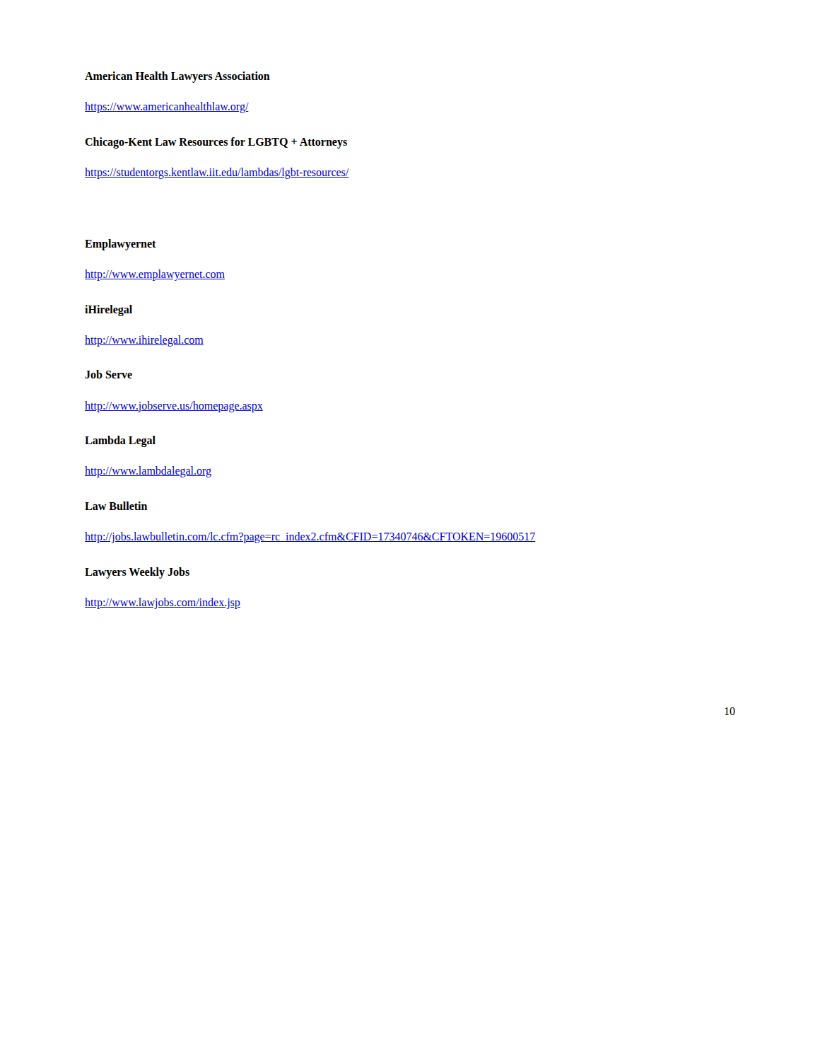American Health Lawyers Association
https://www.americanhealthlaw.org/
Chicago-Kent Law Resources for LGBTQ + Attorneys
https://studentorgs.kentlaw.iit.edu/lambdas/lgbt-resources/
Emplawyernet
http://www.emplawyernet.com
iHirelegal
http://www.ihirelegal.com
Job Serve
http://www.jobserve.us/homepage.aspx
Lambda Legal
http://www.lambdalegal.org
Law Bulletin
http://jobs.lawbulletin.com/lc.cfm?page=rc_index2.cfm&CFID=17340746&CFTOKEN=19600517
Lawyers Weekly Jobs
http://www.lawjobs.com/index.jsp
10